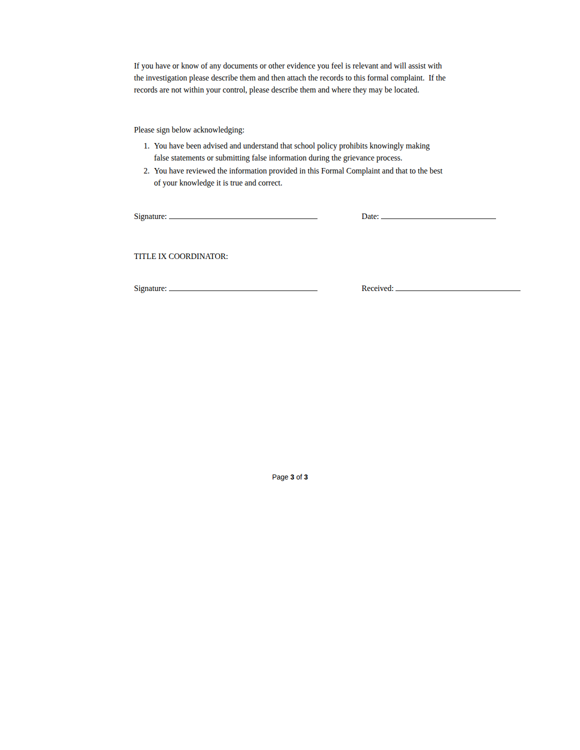If you have or know of any documents or other evidence you feel is relevant and will assist with the investigation please describe them and then attach the records to this formal complaint. If the records are not within your control, please describe them and where they may be located.
Please sign below acknowledging:
You have been advised and understand that school policy prohibits knowingly making false statements or submitting false information during the grievance process.
You have reviewed the information provided in this Formal Complaint and that to the best of your knowledge it is true and correct.
Signature: Date:
TITLE IX COORDINATOR:
Signature: Received:
Page 3 of 3